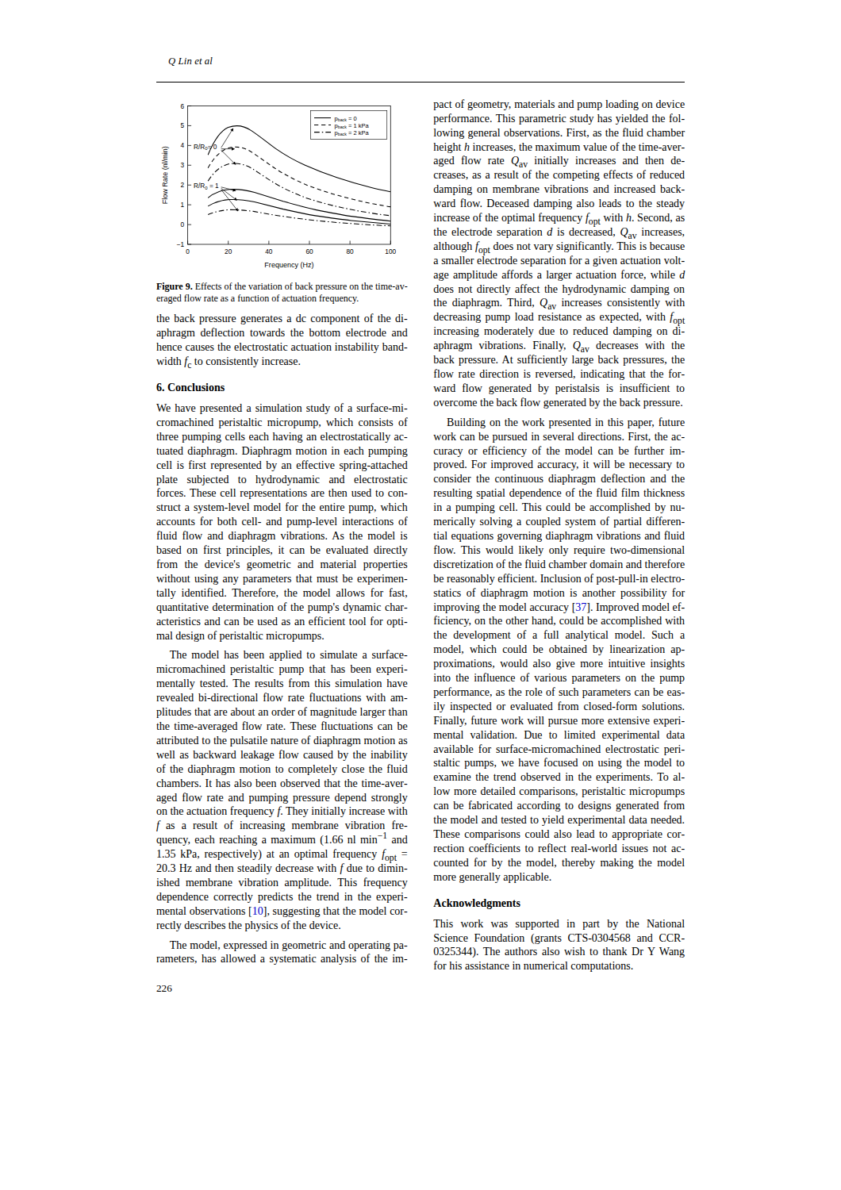Q Lin et al
6 5 4 3 2 1 0 −1 0 20 40 60 80 100 Frequency (Hz) Flow Rate (nl/min) pback = 0 pback = 1 kPa pback = 2 kPa R/R0= 0 R/R0 = 1
Figure 9. Effects of the variation of back pressure on the time-averaged flow rate as a function of actuation frequency.
the back pressure generates a dc component of the diaphragm deflection towards the bottom electrode and hence causes the electrostatic actuation instability bandwidth fc to consistently increase.
6. Conclusions
We have presented a simulation study of a surface-micromachined peristaltic micropump, which consists of three pumping cells each having an electrostatically actuated diaphragm. Diaphragm motion in each pumping cell is first represented by an effective spring-attached plate subjected to hydrodynamic and electrostatic forces. These cell representations are then used to construct a system-level model for the entire pump, which accounts for both cell- and pump-level interactions of fluid flow and diaphragm vibrations. As the model is based on first principles, it can be evaluated directly from the device's geometric and material properties without using any parameters that must be experimentally identified. Therefore, the model allows for fast, quantitative determination of the pump's dynamic characteristics and can be used as an efficient tool for optimal design of peristaltic micropumps.
The model has been applied to simulate a surface-micromachined peristaltic pump that has been experimentally tested. The results from this simulation have revealed bi-directional flow rate fluctuations with amplitudes that are about an order of magnitude larger than the time-averaged flow rate. These fluctuations can be attributed to the pulsatile nature of diaphragm motion as well as backward leakage flow caused by the inability of the diaphragm motion to completely close the fluid chambers. It has also been observed that the time-averaged flow rate and pumping pressure depend strongly on the actuation frequency f. They initially increase with f as a result of increasing membrane vibration frequency, each reaching a maximum (1.66 nl min−1 and 1.35 kPa, respectively) at an optimal frequency fopt = 20.3 Hz and then steadily decrease with f due to diminished membrane vibration amplitude. This frequency dependence correctly predicts the trend in the experimental observations [10], suggesting that the model correctly describes the physics of the device.
The model, expressed in geometric and operating parameters, has allowed a systematic analysis of the impact of geometry, materials and pump loading on device performance. This parametric study has yielded the following general observations. First, as the fluid chamber height h increases, the maximum value of the time-averaged flow rate Qav initially increases and then decreases, as a result of the competing effects of reduced damping on membrane vibrations and increased backward flow. Deceased damping also leads to the steady increase of the optimal frequency fopt with h. Second, as the electrode separation d is decreased, Qav increases, although fopt does not vary significantly. This is because a smaller electrode separation for a given actuation voltage amplitude affords a larger actuation force, while d does not directly affect the hydrodynamic damping on the diaphragm. Third, Qav increases consistently with decreasing pump load resistance as expected, with fopt increasing moderately due to reduced damping on diaphragm vibrations. Finally, Qav decreases with the back pressure. At sufficiently large back pressures, the flow rate direction is reversed, indicating that the forward flow generated by peristalsis is insufficient to overcome the back flow generated by the back pressure.
Building on the work presented in this paper, future work can be pursued in several directions. First, the accuracy or efficiency of the model can be further improved. For improved accuracy, it will be necessary to consider the continuous diaphragm deflection and the resulting spatial dependence of the fluid film thickness in a pumping cell. This could be accomplished by numerically solving a coupled system of partial differential equations governing diaphragm vibrations and fluid flow. This would likely only require two-dimensional discretization of the fluid chamber domain and therefore be reasonably efficient. Inclusion of post-pull-in electrostatics of diaphragm motion is another possibility for improving the model accuracy [37]. Improved model efficiency, on the other hand, could be accomplished with the development of a full analytical model. Such a model, which could be obtained by linearization approximations, would also give more intuitive insights into the influence of various parameters on the pump performance, as the role of such parameters can be easily inspected or evaluated from closed-form solutions. Finally, future work will pursue more extensive experimental validation. Due to limited experimental data available for surface-micromachined electrostatic peristaltic pumps, we have focused on using the model to examine the trend observed in the experiments. To allow more detailed comparisons, peristaltic micropumps can be fabricated according to designs generated from the model and tested to yield experimental data needed. These comparisons could also lead to appropriate correction coefficients to reflect real-world issues not accounted for by the model, thereby making the model more generally applicable.
Acknowledgments
This work was supported in part by the National Science Foundation (grants CTS-0304568 and CCR-0325344). The authors also wish to thank Dr Y Wang for his assistance in numerical computations.
226